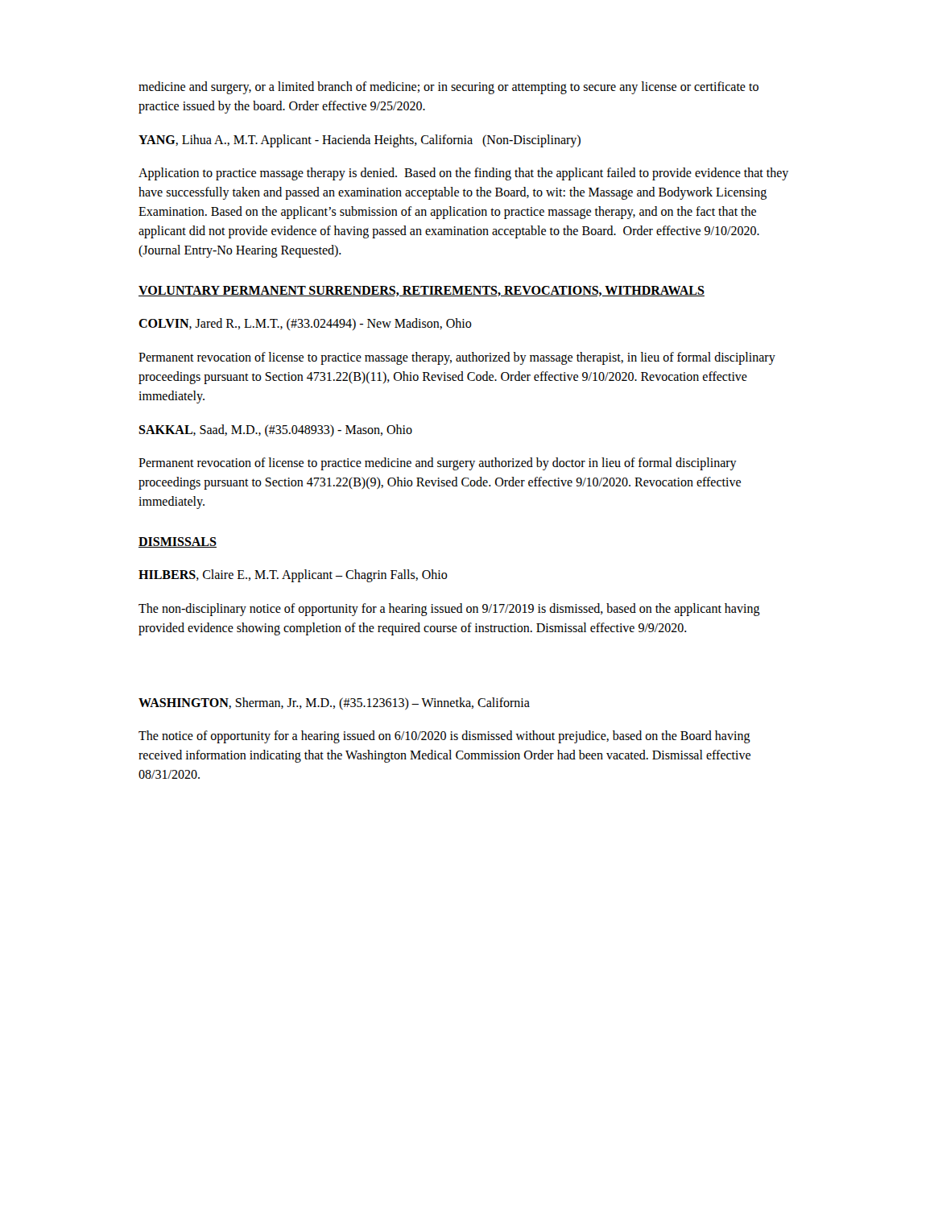medicine and surgery, or a limited branch of medicine; or in securing or attempting to secure any license or certificate to practice issued by the board. Order effective 9/25/2020.
YANG, Lihua A., M.T. Applicant - Hacienda Heights, California (Non-Disciplinary)
Application to practice massage therapy is denied. Based on the finding that the applicant failed to provide evidence that they have successfully taken and passed an examination acceptable to the Board, to wit: the Massage and Bodywork Licensing Examination. Based on the applicant’s submission of an application to practice massage therapy, and on the fact that the applicant did not provide evidence of having passed an examination acceptable to the Board. Order effective 9/10/2020. (Journal Entry-No Hearing Requested).
VOLUNTARY PERMANENT SURRENDERS, RETIREMENTS, REVOCATIONS, WITHDRAWALS
COLVIN, Jared R., L.M.T., (#33.024494) - New Madison, Ohio
Permanent revocation of license to practice massage therapy, authorized by massage therapist, in lieu of formal disciplinary proceedings pursuant to Section 4731.22(B)(11), Ohio Revised Code. Order effective 9/10/2020. Revocation effective immediately.
SAKKAL, Saad, M.D., (#35.048933) - Mason, Ohio
Permanent revocation of license to practice medicine and surgery authorized by doctor in lieu of formal disciplinary proceedings pursuant to Section 4731.22(B)(9), Ohio Revised Code. Order effective 9/10/2020. Revocation effective immediately.
DISMISSALS
HILBERS, Claire E., M.T. Applicant – Chagrin Falls, Ohio
The non-disciplinary notice of opportunity for a hearing issued on 9/17/2019 is dismissed, based on the applicant having provided evidence showing completion of the required course of instruction. Dismissal effective 9/9/2020.
WASHINGTON, Sherman, Jr., M.D., (#35.123613) – Winnetka, California
The notice of opportunity for a hearing issued on 6/10/2020 is dismissed without prejudice, based on the Board having received information indicating that the Washington Medical Commission Order had been vacated. Dismissal effective 08/31/2020.